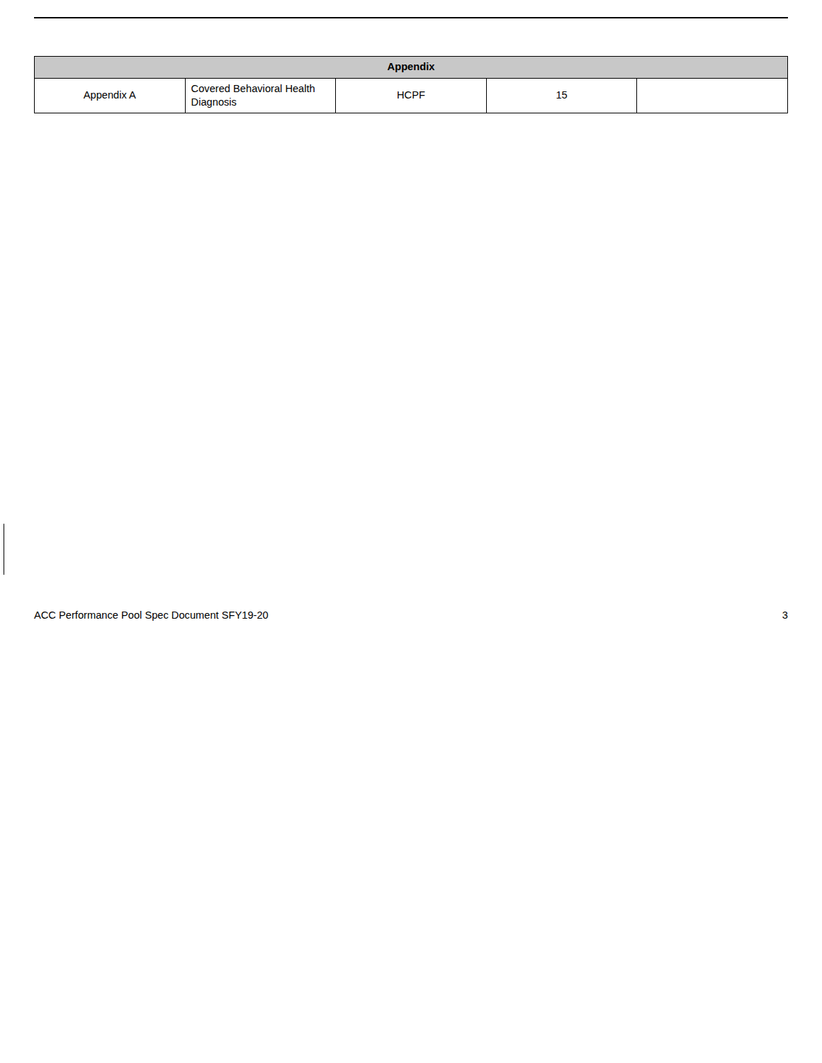| Appendix |
| --- |
| Appendix A | Covered Behavioral Health Diagnosis | HCPF | 15 | |
ACC Performance Pool Spec Document SFY19-20 3